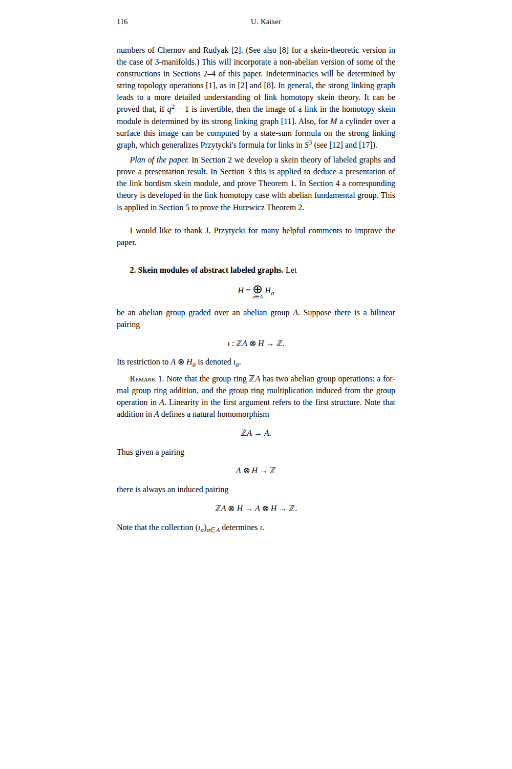116 U. Kaiser
numbers of Chernov and Rudyak [2]. (See also [8] for a skein-theoretic version in the case of 3-manifolds.) This will incorporate a non-abelian version of some of the constructions in Sections 2–4 of this paper. Indeterminacies will be determined by string topology operations [1], as in [2] and [8]. In general, the strong linking graph leads to a more detailed understanding of link homotopy skein theory. It can be proved that, if q2 − 1 is invertible, then the image of a link in the homotopy skein module is determined by its strong linking graph [11]. Also, for M a cylinder over a surface this image can be computed by a state-sum formula on the strong linking graph, which generalizes Przytycki's formula for links in S3 (see [12] and [17]).
Plan of the paper. In Section 2 we develop a skein theory of labeled graphs and prove a presentation result. In Section 3 this is applied to deduce a presentation of the link bordism skein module, and prove Theorem 1. In Section 4 a corresponding theory is developed in the link homotopy case with abelian fundamental group. This is applied in Section 5 to prove the Hurewicz Theorem 2.
I would like to thank J. Przytycki for many helpful comments to improve the paper.
2. Skein modules of abstract labeled graphs. Let
H = ⊕a∈A Ha
be an abelian group graded over an abelian group A. Suppose there is a bilinear pairing
ι : ℤA ⊗ H → ℤ.
Its restriction to A ⊗ Ha is denoted ιa.
Remark 1. Note that the group ring ℤA has two abelian group operations: a formal group ring addition, and the group ring multiplication induced from the group operation in A. Linearity in the first argument refers to the first structure. Note that addition in A defines a natural homomorphism
ℤA → A.
Thus given a pairing
A ⊗ H → ℤ
there is always an induced pairing
ℤA ⊗ H → A ⊗ H → ℤ.
Note that the collection (ιa)a∈A determines ι.